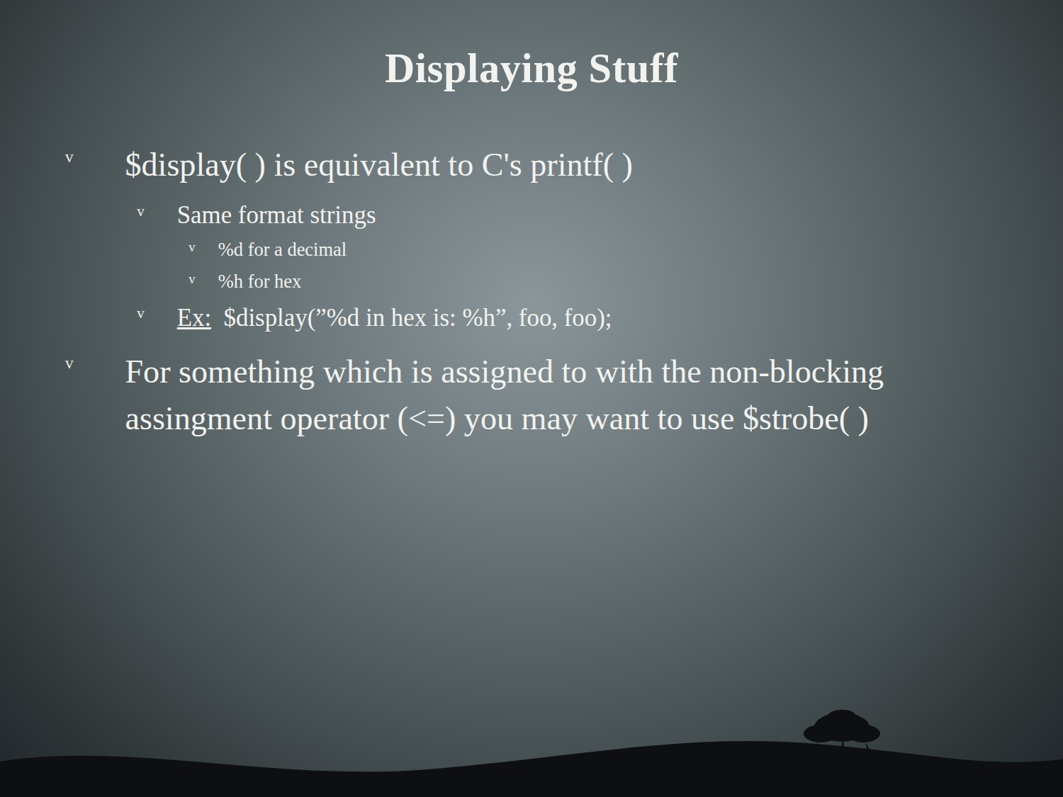Displaying Stuff
$display( ) is equivalent to C's printf( )
Same format strings
%d for a decimal
%h for hex
Ex: $display(”%d in hex is: %h”, foo, foo);
For something which is assigned to with the non-blocking assingment operator (<=) you may want to use $strobe( )